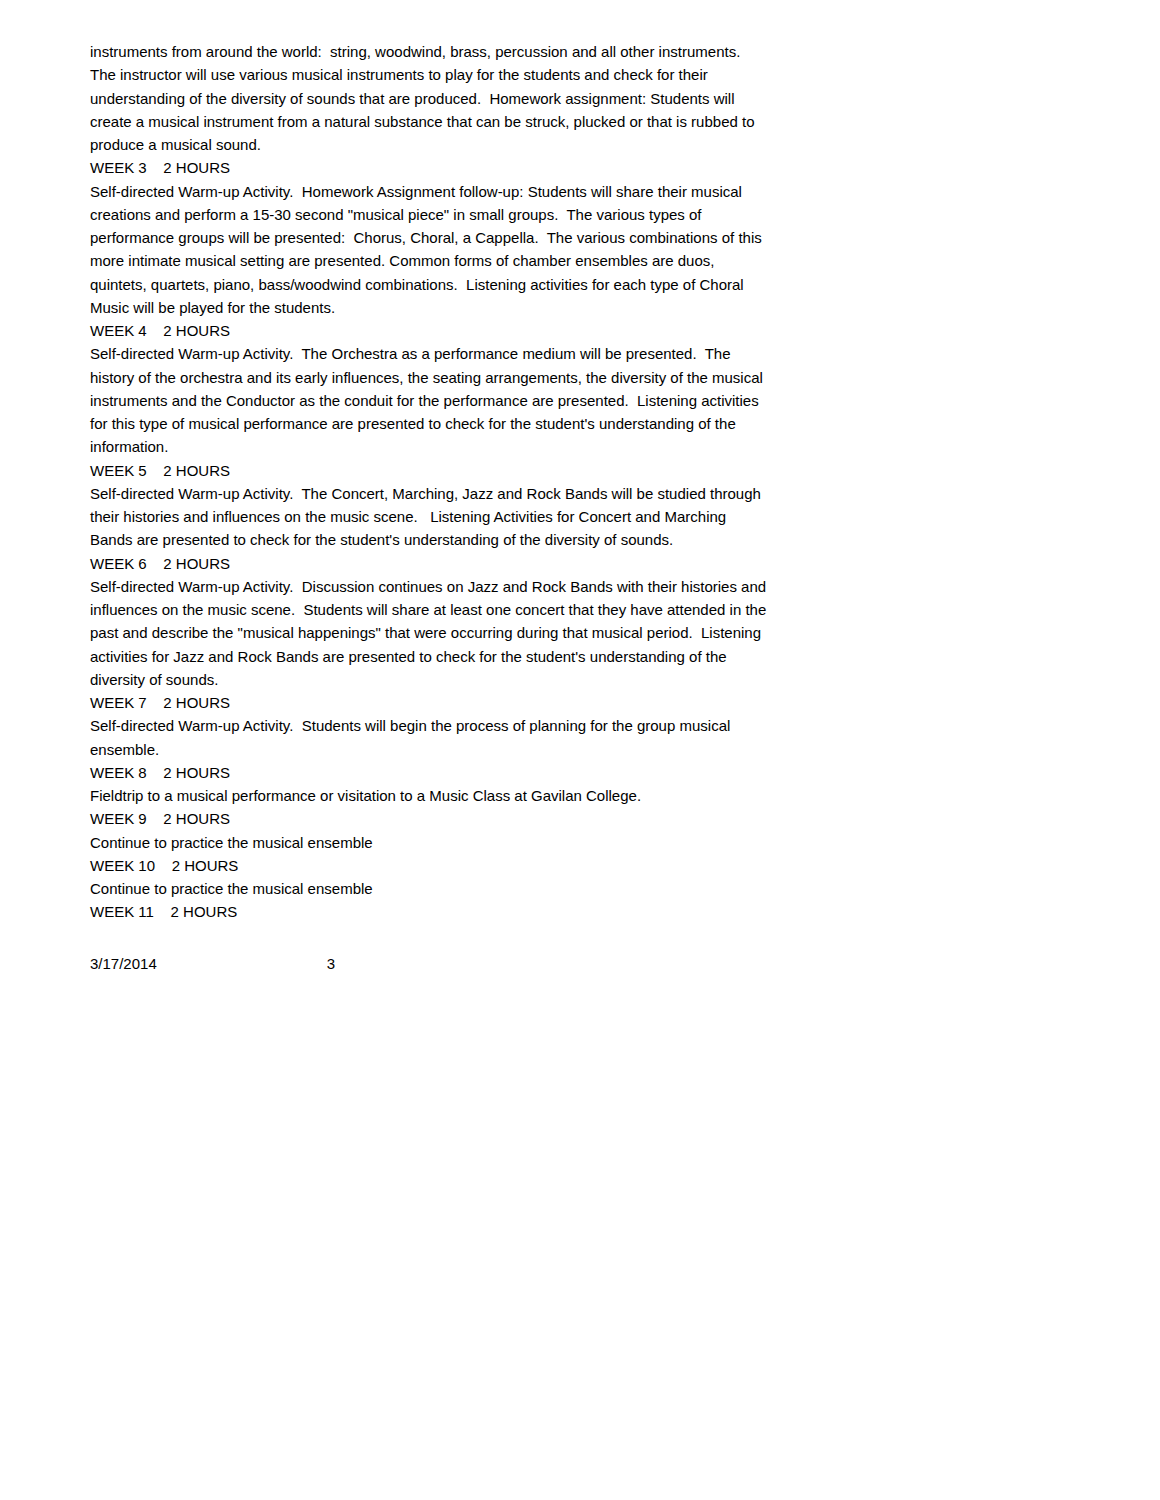instruments from around the world: string, woodwind, brass, percussion and all other instruments. The instructor will use various musical instruments to play for the students and check for their understanding of the diversity of sounds that are produced. Homework assignment: Students will create a musical instrument from a natural substance that can be struck, plucked or that is rubbed to produce a musical sound.
WEEK 3 2 HOURS
Self-directed Warm-up Activity. Homework Assignment follow-up: Students will share their musical creations and perform a 15-30 second "musical piece" in small groups. The various types of performance groups will be presented: Chorus, Choral, a Cappella. The various combinations of this more intimate musical setting are presented. Common forms of chamber ensembles are duos, quintets, quartets, piano, bass/woodwind combinations. Listening activities for each type of Choral Music will be played for the students.
WEEK 4 2 HOURS
Self-directed Warm-up Activity. The Orchestra as a performance medium will be presented. The history of the orchestra and its early influences, the seating arrangements, the diversity of the musical instruments and the Conductor as the conduit for the performance are presented. Listening activities for this type of musical performance are presented to check for the student's understanding of the information.
WEEK 5 2 HOURS
Self-directed Warm-up Activity. The Concert, Marching, Jazz and Rock Bands will be studied through their histories and influences on the music scene. Listening Activities for Concert and Marching Bands are presented to check for the student's understanding of the diversity of sounds.
WEEK 6 2 HOURS
Self-directed Warm-up Activity. Discussion continues on Jazz and Rock Bands with their histories and influences on the music scene. Students will share at least one concert that they have attended in the past and describe the "musical happenings" that were occurring during that musical period. Listening activities for Jazz and Rock Bands are presented to check for the student's understanding of the diversity of sounds.
WEEK 7 2 HOURS
Self-directed Warm-up Activity. Students will begin the process of planning for the group musical ensemble.
WEEK 8 2 HOURS
Fieldtrip to a musical performance or visitation to a Music Class at Gavilan College.
WEEK 9 2 HOURS
Continue to practice the musical ensemble
WEEK 10 2 HOURS
Continue to practice the musical ensemble
WEEK 11 2 HOURS
3/17/2014 3